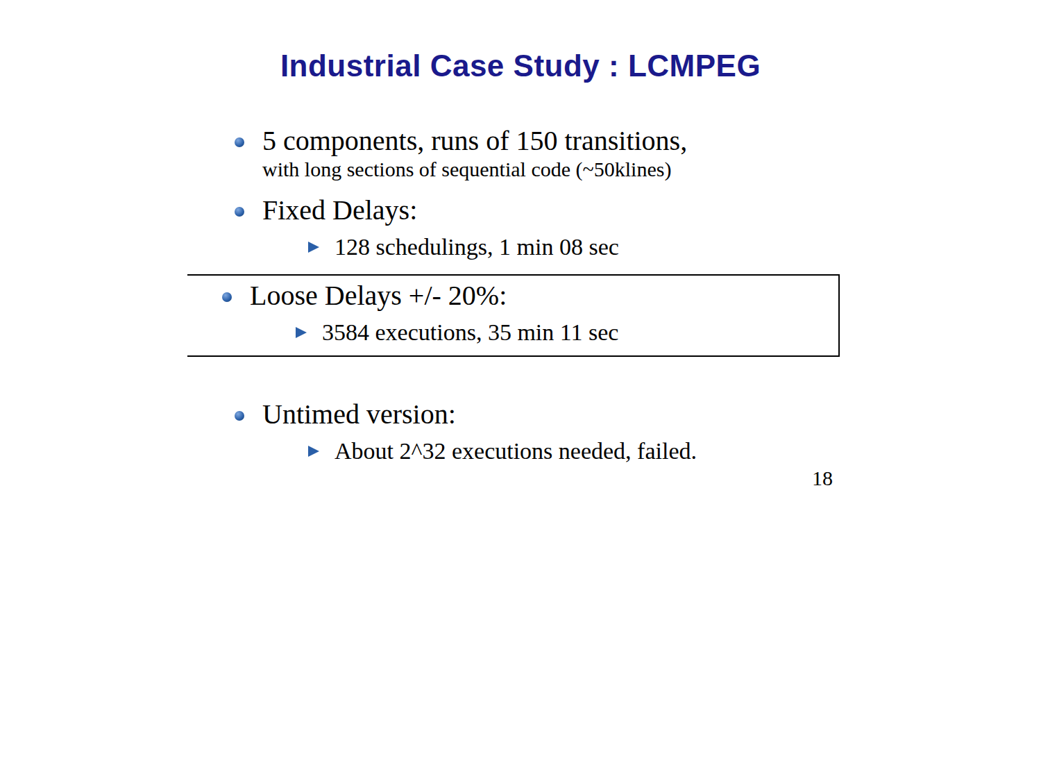Industrial Case Study : LCMPEG
5 components, runs of 150 transitions, with long sections of sequential code (~50klines)
Fixed Delays:
128 schedulings, 1 min 08 sec
Loose Delays +/- 20%:
3584 executions, 35 min 11 sec
Untimed version:
About 2^32 executions needed, failed.
18